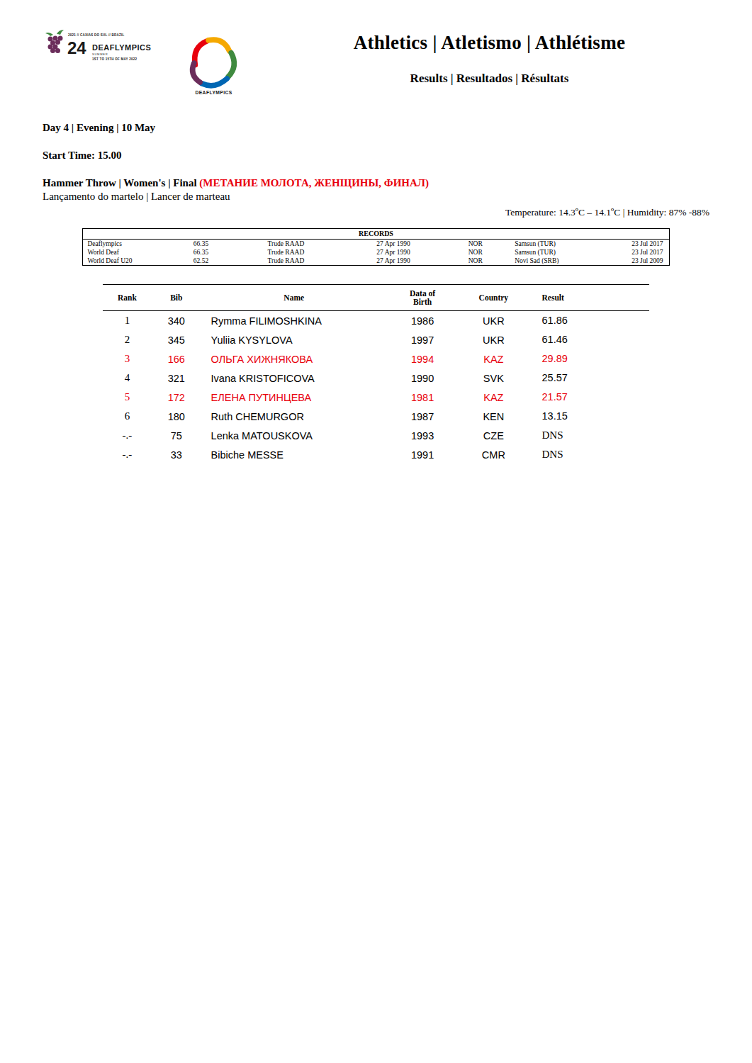2021 // CAXIAS DO SUL // BRAZIL 24 DEAFLYMPICS SUMMER 1ST TO 15TH OF MAY 2022
DEAFLYMPICS
Athletics | Atletismo | Athlétisme
Results | Resultados | Résultats
Day 4 | Evening | 10 May
Start Time: 15.00
Hammer Throw | Women's | Final (МЕТАНИЕ МОЛОТА, ЖЕНЩИНЫ, ФИНАЛ)
Lançamento do martelo | Lancer de marteau
Temperature: 14.3ºC – 14.1ºC | Humidity: 87% -88%
| RECORDS |
| --- |
| Deaflympics | 66.35 | Trude RAAD | 27 Apr 1990 | NOR | Samsun (TUR) | 23 Jul 2017 |
| World Deaf | 66.35 | Trude RAAD | 27 Apr 1990 | NOR | Samsun (TUR) | 23 Jul 2017 |
| World Deaf U20 | 62.52 | Trude RAAD | 27 Apr 1990 | NOR | Novi Sad (SRB) | 23 Jul 2009 |
| Rank | Bib | Name | Data of Birth | Country | Result |
| --- | --- | --- | --- | --- | --- |
| 1 | 340 | Rymma FILIMOSHKINA | 1986 | UKR | 61.86 |
| 2 | 345 | Yuliia KYSYLOVA | 1997 | UKR | 61.46 |
| 3 | 166 | ОЛЬГА ХИЖНЯКОВА | 1994 | KAZ | 29.89 |
| 4 | 321 | Ivana KRISTOFICOVA | 1990 | SVK | 25.57 |
| 5 | 172 | ЕЛЕНА ПУТИНЦЕВА | 1981 | KAZ | 21.57 |
| 6 | 180 | Ruth CHEMURGOR | 1987 | KEN | 13.15 |
| -.- | 75 | Lenka MATOUSKOVA | 1993 | CZE | DNS |
| -.- | 33 | Bibiche MESSE | 1991 | CMR | DNS |